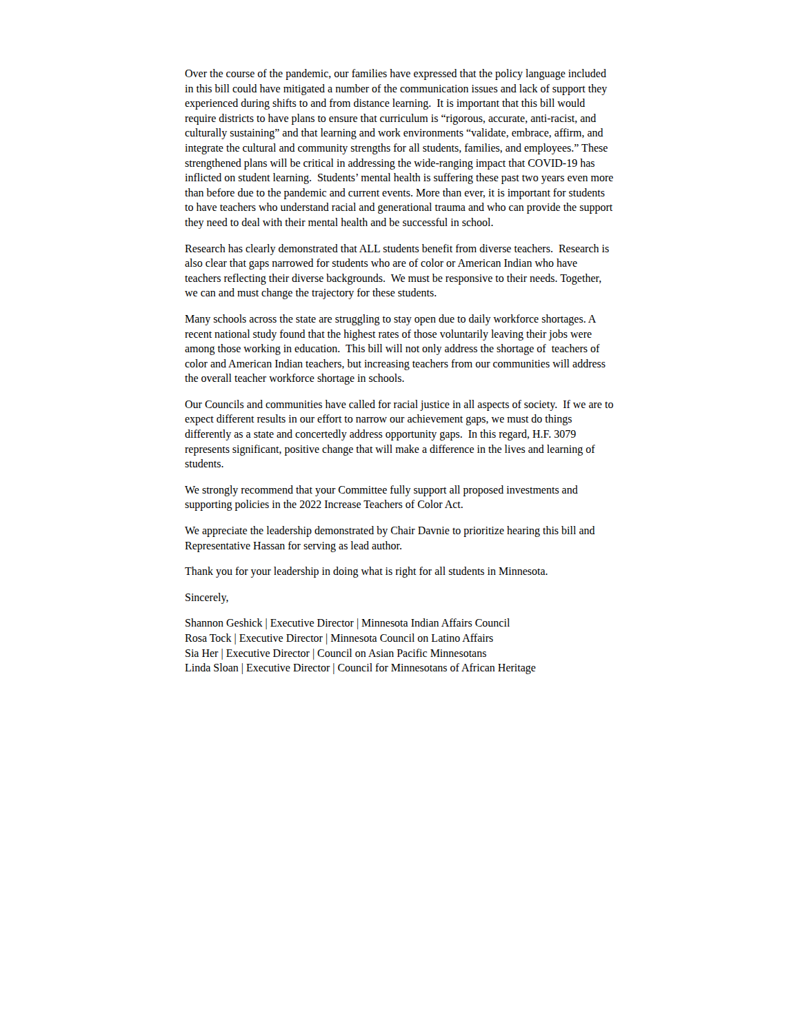Over the course of the pandemic, our families have expressed that the policy language included in this bill could have mitigated a number of the communication issues and lack of support they experienced during shifts to and from distance learning. It is important that this bill would require districts to have plans to ensure that curriculum is “rigorous, accurate, anti-racist, and culturally sustaining” and that learning and work environments “validate, embrace, affirm, and integrate the cultural and community strengths for all students, families, and employees.” These strengthened plans will be critical in addressing the wide-ranging impact that COVID-19 has inflicted on student learning. Students’ mental health is suffering these past two years even more than before due to the pandemic and current events. More than ever, it is important for students to have teachers who understand racial and generational trauma and who can provide the support they need to deal with their mental health and be successful in school.
Research has clearly demonstrated that ALL students benefit from diverse teachers. Research is also clear that gaps narrowed for students who are of color or American Indian who have teachers reflecting their diverse backgrounds. We must be responsive to their needs. Together, we can and must change the trajectory for these students.
Many schools across the state are struggling to stay open due to daily workforce shortages. A recent national study found that the highest rates of those voluntarily leaving their jobs were among those working in education. This bill will not only address the shortage of teachers of color and American Indian teachers, but increasing teachers from our communities will address the overall teacher workforce shortage in schools.
Our Councils and communities have called for racial justice in all aspects of society. If we are to expect different results in our effort to narrow our achievement gaps, we must do things differently as a state and concertedly address opportunity gaps. In this regard, H.F. 3079 represents significant, positive change that will make a difference in the lives and learning of students.
We strongly recommend that your Committee fully support all proposed investments and supporting policies in the 2022 Increase Teachers of Color Act.
We appreciate the leadership demonstrated by Chair Davnie to prioritize hearing this bill and Representative Hassan for serving as lead author.
Thank you for your leadership in doing what is right for all students in Minnesota.
Sincerely,
Shannon Geshick | Executive Director | Minnesota Indian Affairs Council
Rosa Tock | Executive Director | Minnesota Council on Latino Affairs
Sia Her | Executive Director | Council on Asian Pacific Minnesotans
Linda Sloan | Executive Director | Council for Minnesotans of African Heritage